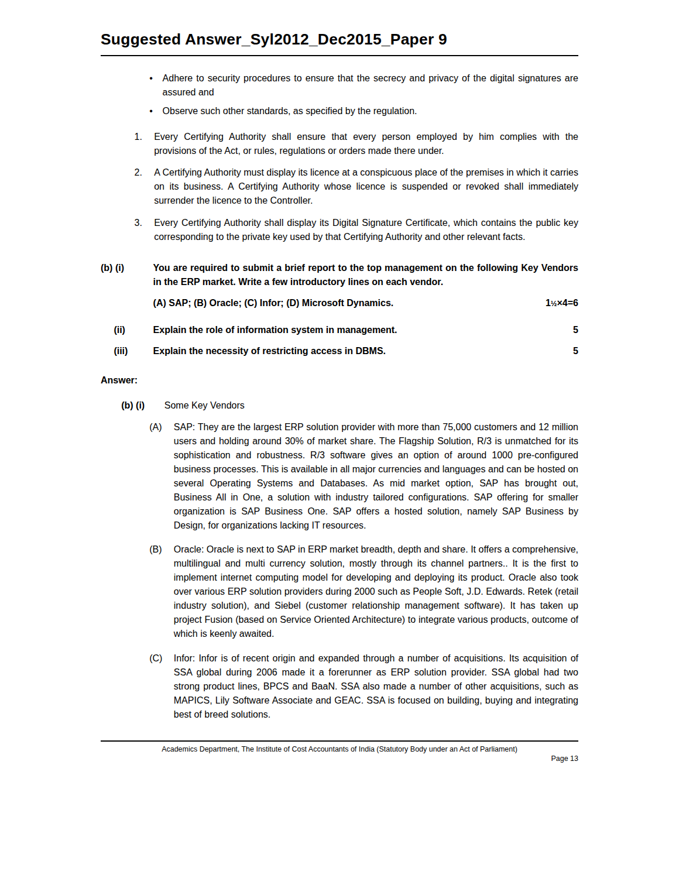Suggested Answer_Syl2012_Dec2015_Paper 9
Adhere to security procedures to ensure that the secrecy and privacy of the digital signatures are assured and
Observe such other standards, as specified by the regulation.
Every Certifying Authority shall ensure that every person employed by him complies with the provisions of the Act, or rules, regulations or orders made there under.
A Certifying Authority must display its licence at a conspicuous place of the premises in which it carries on its business. A Certifying Authority whose licence is suspended or revoked shall immediately surrender the licence to the Controller.
Every Certifying Authority shall display its Digital Signature Certificate, which contains the public key corresponding to the private key used by that Certifying Authority and other relevant facts.
(b) (i)
You are required to submit a brief report to the top management on the following Key Vendors in the ERP market. Write a few introductory lines on each vendor.
(A) SAP; (B) Oracle; (C) Infor; (D) Microsoft Dynamics.
1½×4=6
(ii)
Explain the role of information system in management.
5
(iii)
Explain the necessity of restricting access in DBMS.
5
Answer:
(b) (i)
Some Key Vendors
(A) SAP: They are the largest ERP solution provider with more than 75,000 customers and 12 million users and holding around 30% of market share. The Flagship Solution, R/3 is unmatched for its sophistication and robustness. R/3 software gives an option of around 1000 pre-configured business processes. This is available in all major currencies and languages and can be hosted on several Operating Systems and Databases. As mid market option, SAP has brought out, Business All in One, a solution with industry tailored configurations. SAP offering for smaller organization is SAP Business One. SAP offers a hosted solution, namely SAP Business by Design, for organizations lacking IT resources.
(B) Oracle: Oracle is next to SAP in ERP market breadth, depth and share. It offers a comprehensive, multilingual and multi currency solution, mostly through its channel partners.. It is the first to implement internet computing model for developing and deploying its product. Oracle also took over various ERP solution providers during 2000 such as People Soft, J.D. Edwards. Retek (retail industry solution), and Siebel (customer relationship management software). It has taken up project Fusion (based on Service Oriented Architecture) to integrate various products, outcome of which is keenly awaited.
(C) Infor: Infor is of recent origin and expanded through a number of acquisitions. Its acquisition of SSA global during 2006 made it a forerunner as ERP solution provider. SSA global had two strong product lines, BPCS and BaaN. SSA also made a number of other acquisitions, such as MAPICS, Lily Software Associate and GEAC. SSA is focused on building, buying and integrating best of breed solutions.
Academics Department, The Institute of Cost Accountants of India (Statutory Body under an Act of Parliament)
Page 13